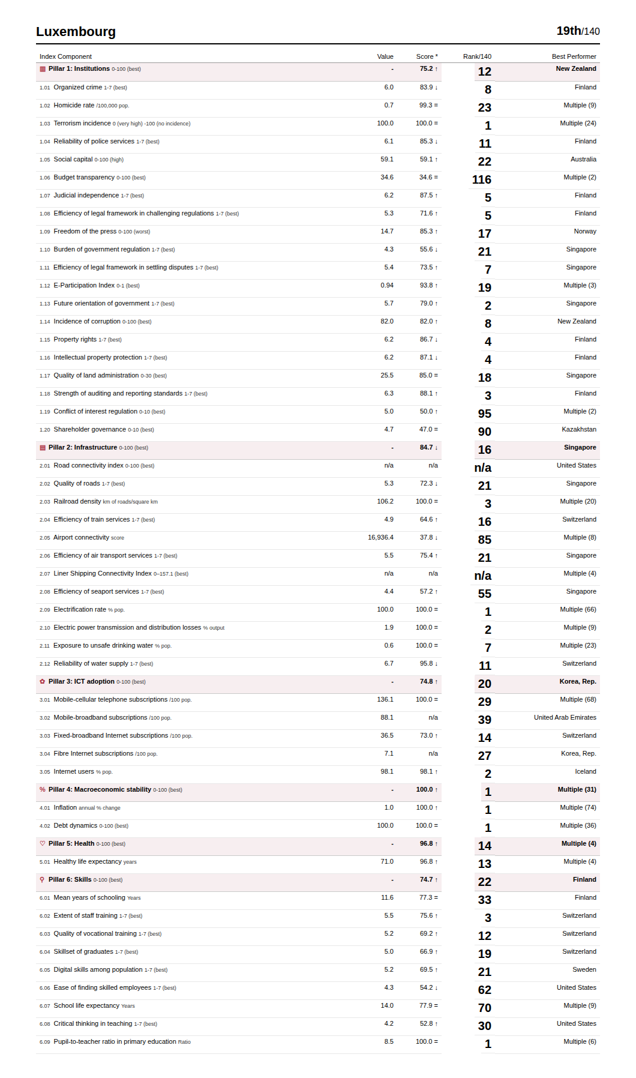Luxembourg
19th/140
| Index Component | Value | Score * | Rank/140 | Best Performer |
| --- | --- | --- | --- | --- |
| ▥ Pillar 1: Institutions 0-100 (best) | - | 75.2 ↑ | 12 | New Zealand |
| 1.01 Organized crime 1-7 (best) | 6.0 | 83.9 ↓ | 8 | Finland |
| 1.02 Homicide rate /100,000 pop. | 0.7 | 99.3 = | 23 | Multiple (9) |
| 1.03 Terrorism incidence 0 (very high) -100 (no incidence) | 100.0 | 100.0 = | 1 | Multiple (24) |
| 1.04 Reliability of police services 1-7 (best) | 6.1 | 85.3 ↓ | 11 | Finland |
| 1.05 Social capital 0-100 (high) | 59.1 | 59.1 ↑ | 22 | Australia |
| 1.06 Budget transparency 0-100 (best) | 34.6 | 34.6 = | 116 | Multiple (2) |
| 1.07 Judicial independence 1-7 (best) | 6.2 | 87.5 ↑ | 5 | Finland |
| 1.08 Efficiency of legal framework in challenging regulations 1-7 (best) | 5.3 | 71.6 ↑ | 5 | Finland |
| 1.09 Freedom of the press 0-100 (worst) | 14.7 | 85.3 ↑ | 17 | Norway |
| 1.10 Burden of government regulation 1-7 (best) | 4.3 | 55.6 ↓ | 21 | Singapore |
| 1.11 Efficiency of legal framework in settling disputes 1-7 (best) | 5.4 | 73.5 ↑ | 7 | Singapore |
| 1.12 E-Participation Index 0-1 (best) | 0.94 | 93.8 ↑ | 19 | Multiple (3) |
| 1.13 Future orientation of government 1-7 (best) | 5.7 | 79.0 ↑ | 2 | Singapore |
| 1.14 Incidence of corruption 0-100 (best) | 82.0 | 82.0 ↑ | 8 | New Zealand |
| 1.15 Property rights 1-7 (best) | 6.2 | 86.7 ↓ | 4 | Finland |
| 1.16 Intellectual property protection 1-7 (best) | 6.2 | 87.1 ↓ | 4 | Finland |
| 1.17 Quality of land administration 0-30 (best) | 25.5 | 85.0 = | 18 | Singapore |
| 1.18 Strength of auditing and reporting standards 1-7 (best) | 6.3 | 88.1 ↑ | 3 | Finland |
| 1.19 Conflict of interest regulation 0-10 (best) | 5.0 | 50.0 ↑ | 95 | Multiple (2) |
| 1.20 Shareholder governance 0-10 (best) | 4.7 | 47.0 = | 90 | Kazakhstan |
| ▤ Pillar 2: Infrastructure 0-100 (best) | - | 84.7 ↓ | 16 | Singapore |
| 2.01 Road connectivity index 0-100 (best) | n/a | n/a | n/a | United States |
| 2.02 Quality of roads 1-7 (best) | 5.3 | 72.3 ↓ | 21 | Singapore |
| 2.03 Railroad density km of roads/square km | 106.2 | 100.0 = | 3 | Multiple (20) |
| 2.04 Efficiency of train services 1-7 (best) | 4.9 | 64.6 ↑ | 16 | Switzerland |
| 2.05 Airport connectivity score | 16,936.4 | 37.8 ↓ | 85 | Multiple (8) |
| 2.06 Efficiency of air transport services 1-7 (best) | 5.5 | 75.4 ↑ | 21 | Singapore |
| 2.07 Liner Shipping Connectivity Index 0–157.1 (best) | n/a | n/a | n/a | Multiple (4) |
| 2.08 Efficiency of seaport services 1-7 (best) | 4.4 | 57.2 ↑ | 55 | Singapore |
| 2.09 Electrification rate % pop. | 100.0 | 100.0 = | 1 | Multiple (66) |
| 2.10 Electric power transmission and distribution losses % output | 1.9 | 100.0 = | 2 | Multiple (9) |
| 2.11 Exposure to unsafe drinking water % pop. | 0.6 | 100.0 = | 7 | Multiple (23) |
| 2.12 Reliability of water supply 1-7 (best) | 6.7 | 95.8 ↓ | 11 | Switzerland |
| ✿ Pillar 3: ICT adoption 0-100 (best) | - | 74.8 ↑ | 20 | Korea, Rep. |
| 3.01 Mobile-cellular telephone subscriptions /100 pop. | 136.1 | 100.0 = | 29 | Multiple (68) |
| 3.02 Mobile-broadband subscriptions /100 pop. | 88.1 | n/a | 39 | United Arab Emirates |
| 3.03 Fixed-broadband Internet subscriptions /100 pop. | 36.5 | 73.0 ↑ | 14 | Switzerland |
| 3.04 Fibre Internet subscriptions /100 pop. | 7.1 | n/a | 27 | Korea, Rep. |
| 3.05 Internet users % pop. | 98.1 | 98.1 ↑ | 2 | Iceland |
| % Pillar 4: Macroeconomic stability 0-100 (best) | - | 100.0 ↑ | 1 | Multiple (31) |
| 4.01 Inflation annual % change | 1.0 | 100.0 ↑ | 1 | Multiple (74) |
| 4.02 Debt dynamics 0-100 (best) | 100.0 | 100.0 = | 1 | Multiple (36) |
| ♡ Pillar 5: Health 0-100 (best) | - | 96.8 ↑ | 14 | Multiple (4) |
| 5.01 Healthy life expectancy years | 71.0 | 96.8 ↑ | 13 | Multiple (4) |
| ⚲ Pillar 6: Skills 0-100 (best) | - | 74.7 ↑ | 22 | Finland |
| 6.01 Mean years of schooling Years | 11.6 | 77.3 = | 33 | Finland |
| 6.02 Extent of staff training 1-7 (best) | 5.5 | 75.6 ↑ | 3 | Switzerland |
| 6.03 Quality of vocational training 1-7 (best) | 5.2 | 69.2 ↑ | 12 | Switzerland |
| 6.04 Skillset of graduates 1-7 (best) | 5.0 | 66.9 ↑ | 19 | Switzerland |
| 6.05 Digital skills among population 1-7 (best) | 5.2 | 69.5 ↑ | 21 | Sweden |
| 6.06 Ease of finding skilled employees 1-7 (best) | 4.3 | 54.2 ↓ | 62 | United States |
| 6.07 School life expectancy Years | 14.0 | 77.9 = | 70 | Multiple (9) |
| 6.08 Critical thinking in teaching 1-7 (best) | 4.2 | 52.8 ↑ | 30 | United States |
| 6.09 Pupil-to-teacher ratio in primary education Ratio | 8.5 | 100.0 = | 1 | Multiple (6) |